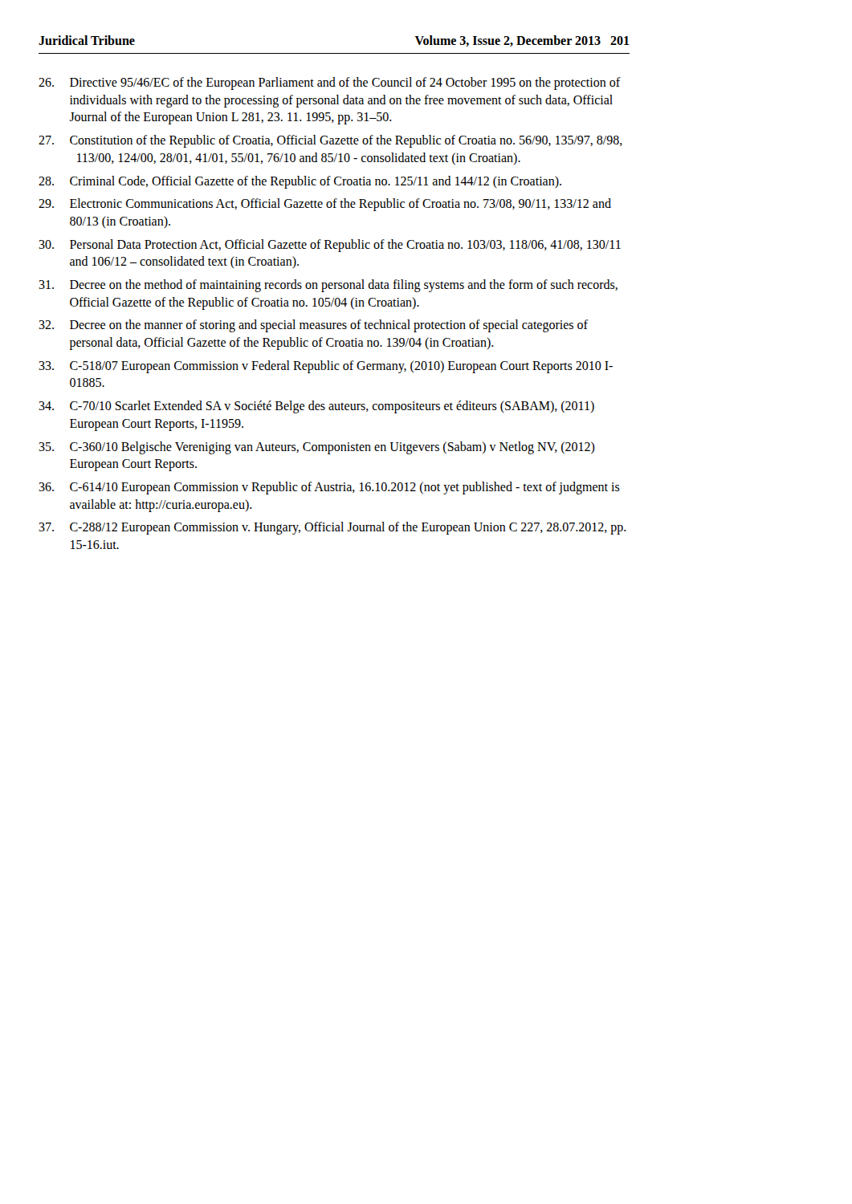Juridical Tribune Volume 3, Issue 2, December 2013 201
Directive 95/46/EC of the European Parliament and of the Council of 24 October 1995 on the protection of individuals with regard to the processing of personal data and on the free movement of such data, Official Journal of the European Union L 281, 23. 11. 1995, pp. 31–50.
Constitution of the Republic of Croatia, Official Gazette of the Republic of Croatia no. 56/90, 135/97, 8/98, 113/00, 124/00, 28/01, 41/01, 55/01, 76/10 and 85/10 - consolidated text (in Croatian).
Criminal Code, Official Gazette of the Republic of Croatia no. 125/11 and 144/12 (in Croatian).
Electronic Communications Act, Official Gazette of the Republic of Croatia no. 73/08, 90/11, 133/12 and 80/13 (in Croatian).
Personal Data Protection Act, Official Gazette of Republic of the Croatia no. 103/03, 118/06, 41/08, 130/11 and 106/12 – consolidated text (in Croatian).
Decree on the method of maintaining records on personal data filing systems and the form of such records, Official Gazette of the Republic of Croatia no. 105/04 (in Croatian).
Decree on the manner of storing and special measures of technical protection of special categories of personal data, Official Gazette of the Republic of Croatia no. 139/04 (in Croatian).
C-518/07 European Commission v Federal Republic of Germany, (2010) European Court Reports 2010 I-01885.
C-70/10 Scarlet Extended SA v Société Belge des auteurs, compositeurs et éditeurs (SABAM), (2011) European Court Reports, I-11959.
C-360/10 Belgische Vereniging van Auteurs, Componisten en Uitgevers (Sabam) v Netlog NV, (2012) European Court Reports.
C-614/10 European Commission v Republic of Austria, 16.10.2012 (not yet published - text of judgment is available at: http://curia.europa.eu).
C-288/12 European Commission v. Hungary, Official Journal of the European Union C 227, 28.07.2012, pp. 15-16.iut.